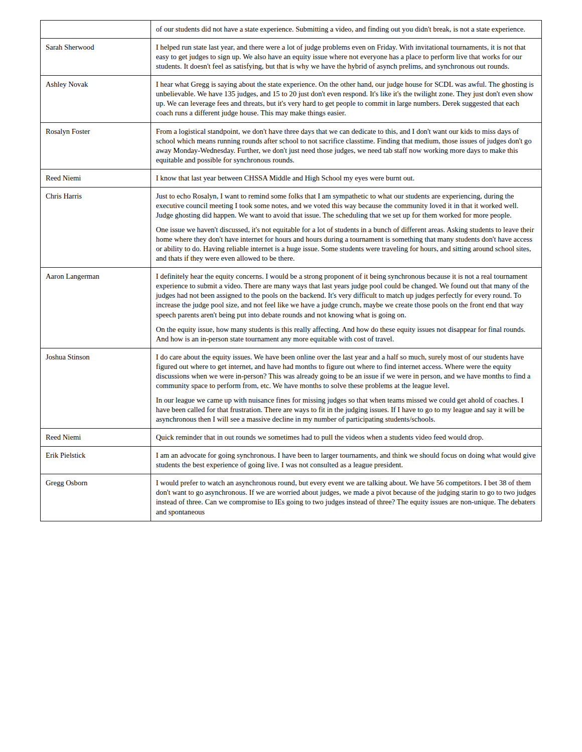| | of our students did not have a state experience. Submitting a video, and finding out you didn't break, is not a state experience. |
| Sarah Sherwood | I helped run state last year, and there were a lot of judge problems even on Friday. With invitational tournaments, it is not that easy to get judges to sign up. We also have an equity issue where not everyone has a place to perform live that works for our students. It doesn't feel as satisfying, but that is why we have the hybrid of asynch prelims, and synchronous out rounds. |
| Ashley Novak | I hear what Gregg is saying about the state experience. On the other hand, our judge house for SCDL was awful. The ghosting is unbelievable. We have 135 judges, and 15 to 20 just don't even respond. It's like it's the twilight zone. They just don't even show up. We can leverage fees and threats, but it's very hard to get people to commit in large numbers. Derek suggested that each coach runs a different judge house. This may make things easier. |
| Rosalyn Foster | From a logistical standpoint, we don't have three days that we can dedicate to this, and I don't want our kids to miss days of school which means running rounds after school to not sacrifice classtime. Finding that medium, those issues of judges don't go away Monday-Wednesday. Further, we don't just need those judges, we need tab staff now working more days to make this equitable and possible for synchronous rounds. |
| Reed Niemi | I know that last year between CHSSA Middle and High School my eyes were burnt out. |
| Chris Harris | Just to echo Rosalyn, I want to remind some folks that I am sympathetic to what our students are experiencing, during the executive council meeting I took some notes, and we voted this way because the community loved it in that it worked well. Judge ghosting did happen. We want to avoid that issue. The scheduling that we set up for them worked for more people. One issue we haven't discussed, it's not equitable for a lot of students in a bunch of different areas. Asking students to leave their home where they don't have internet for hours and hours during a tournament is something that many students don't have access or ability to do. Having reliable internet is a huge issue. Some students were traveling for hours, and sitting around school sites, and thats if they were even allowed to be there. |
| Aaron Langerman | I definitely hear the equity concerns. I would be a strong proponent of it being synchronous because it is not a real tournament experience to submit a video. There are many ways that last years judge pool could be changed. We found out that many of the judges had not been assigned to the pools on the backend. It's very difficult to match up judges perfectly for every round. To increase the judge pool size, and not feel like we have a judge crunch, maybe we create those pools on the front end that way speech parents aren't being put into debate rounds and not knowing what is going on. On the equity issue, how many students is this really affecting. And how do these equity issues not disappear for final rounds. And how is an in-person state tournament any more equitable with cost of travel. |
| Joshua Stinson | I do care about the equity issues. We have been online over the last year and a half so much, surely most of our students have figured out where to get internet, and have had months to figure out where to find internet access. Where were the equity discussions when we were in-person? This was already going to be an issue if we were in person, and we have months to find a community space to perform from, etc. We have months to solve these problems at the league level. In our league we came up with nuisance fines for missing judges so that when teams missed we could get ahold of coaches. I have been called for that frustration. There are ways to fit in the judging issues. If I have to go to my league and say it will be asynchronous then I will see a massive decline in my number of participating students/schools. |
| Reed Niemi | Quick reminder that in out rounds we sometimes had to pull the videos when a students video feed would drop. |
| Erik Pielstick | I am an advocate for going synchronous. I have been to larger tournaments, and think we should focus on doing what would give students the best experience of going live. I was not consulted as a league president. |
| Gregg Osborn | I would prefer to watch an asynchronous round, but every event we are talking about. We have 56 competitors. I bet 38 of them don't want to go asynchronous. If we are worried about judges, we made a pivot because of the judging starin to go to two judges instead of three. Can we compromise to IEs going to two judges instead of three? The equity issues are non-unique. The debaters and spontaneous |